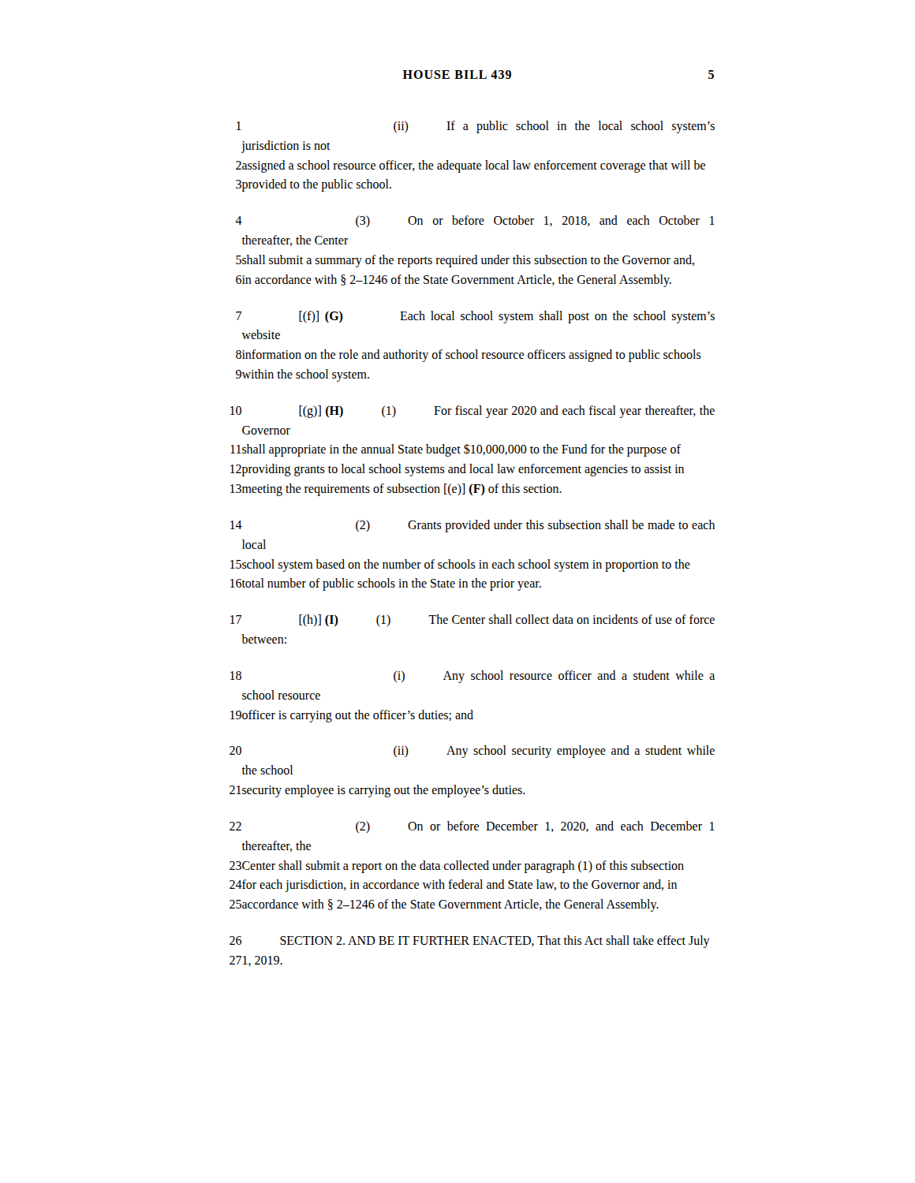HOUSE BILL 439 5
| 1 | (ii) If a public school in the local school system’s jurisdiction is not |
| 2 | assigned a school resource officer, the adequate local law enforcement coverage that will be |
| 3 | provided to the public school. |
| 4 | (3) On or before October 1, 2018, and each October 1 thereafter, the Center |
| 5 | shall submit a summary of the reports required under this subsection to the Governor and, |
| 6 | in accordance with § 2–1246 of the State Government Article, the General Assembly. |
| 7 | [(f)] (G) Each local school system shall post on the school system’s website |
| 8 | information on the role and authority of school resource officers assigned to public schools |
| 9 | within the school system. |
| 10 | [(g)] (H) (1) For fiscal year 2020 and each fiscal year thereafter, the Governor |
| 11 | shall appropriate in the annual State budget $10,000,000 to the Fund for the purpose of |
| 12 | providing grants to local school systems and local law enforcement agencies to assist in |
| 13 | meeting the requirements of subsection [(e)] (F) of this section. |
| 14 | (2) Grants provided under this subsection shall be made to each local |
| 15 | school system based on the number of schools in each school system in proportion to the |
| 16 | total number of public schools in the State in the prior year. |
| 17 | [(h)] (I) (1) The Center shall collect data on incidents of use of force between: |
| 18 | (i) Any school resource officer and a student while a school resource |
| 19 | officer is carrying out the officer’s duties; and |
| 20 | (ii) Any school security employee and a student while the school |
| 21 | security employee is carrying out the employee’s duties. |
| 22 | (2) On or before December 1, 2020, and each December 1 thereafter, the |
| 23 | Center shall submit a report on the data collected under paragraph (1) of this subsection |
| 24 | for each jurisdiction, in accordance with federal and State law, to the Governor and, in |
| 25 | accordance with § 2–1246 of the State Government Article, the General Assembly. |
| 26 | SECTION 2. AND BE IT FURTHER ENACTED, That this Act shall take effect July |
| 27 | 1, 2019. |